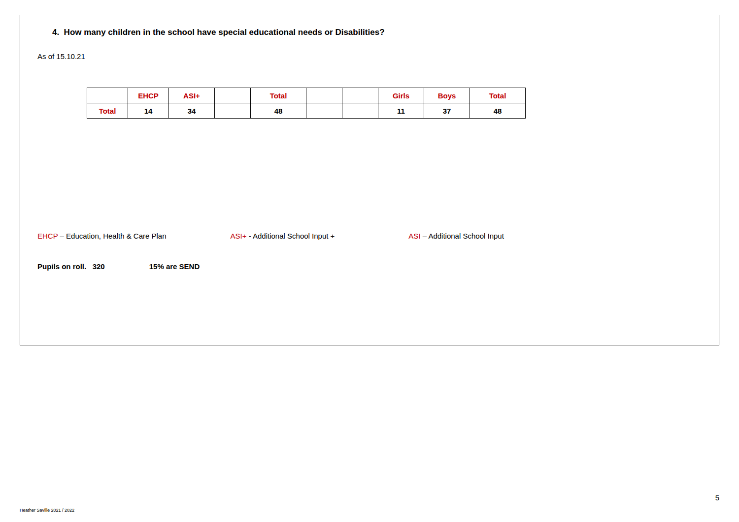4. How many children in the school have special educational needs or Disabilities?
As of 15.10.21
| | EHCP | ASI+ | | Total | | | Girls | Boys | Total |
| --- | --- | --- | --- | --- | --- | --- | --- | --- | --- |
| Total | 14 | 34 | | 48 | | | 11 | 37 | 48 |
EHCP – Education, Health & Care Plan ASI+ - Additional School Input + ASI – Additional School Input
Pupils on roll. 320 15% are SEND
Heather Saville 2021 / 2022
5